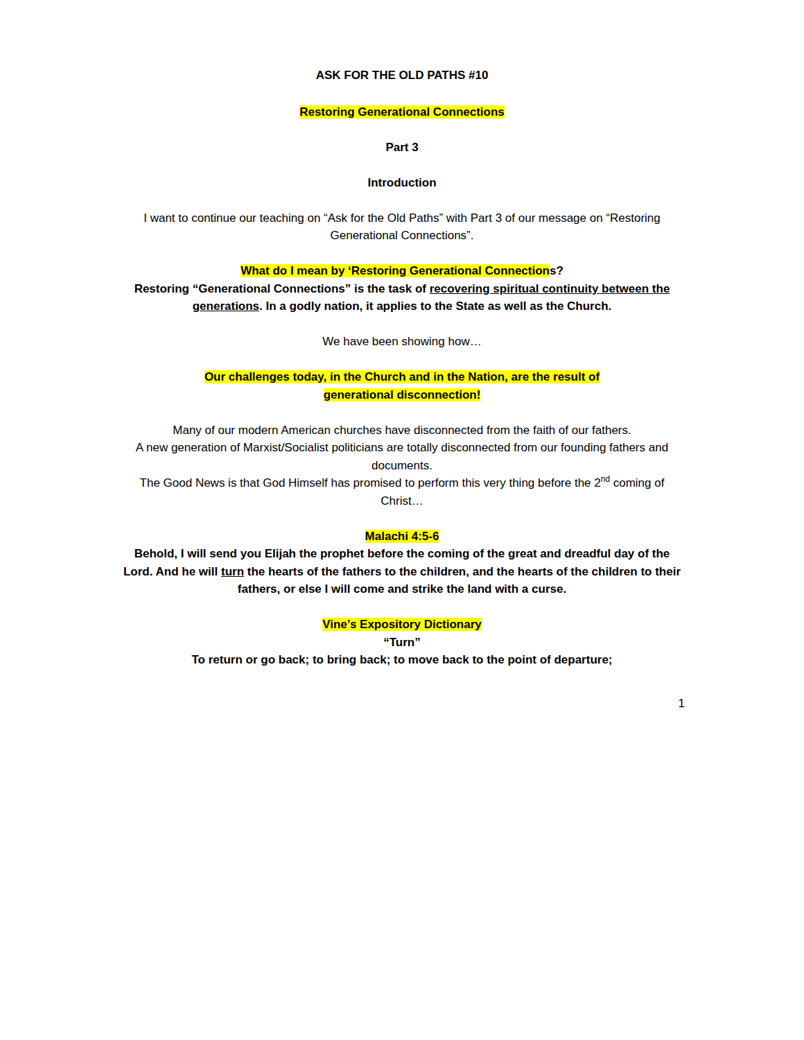ASK FOR THE OLD PATHS #10
Restoring Generational Connections
Part 3
Introduction
I want to continue our teaching on “Ask for the Old Paths” with Part 3 of our message on “Restoring Generational Connections”.
What do I mean by ‘Restoring Generational Connections?
Restoring “Generational Connections” is the task of recovering spiritual continuity between the generations. In a godly nation, it applies to the State as well as the Church.
We have been showing how…
Our challenges today, in the Church and in the Nation, are the result of
generational disconnection!
Many of our modern American churches have disconnected from the faith of our fathers.
A new generation of Marxist/Socialist politicians are totally disconnected from our founding fathers and documents.
The Good News is that God Himself has promised to perform this very thing before the 2nd coming of Christ…
Malachi 4:5-6
Behold, I will send you Elijah the prophet before the coming of the great and dreadful day of the Lord. And he will turn the hearts of the fathers to the children, and the hearts of the children to their fathers, or else I will come and strike the land with a curse.
Vine’s Expository Dictionary
“Turn”
To return or go back; to bring back; to move back to the point of departure;
1